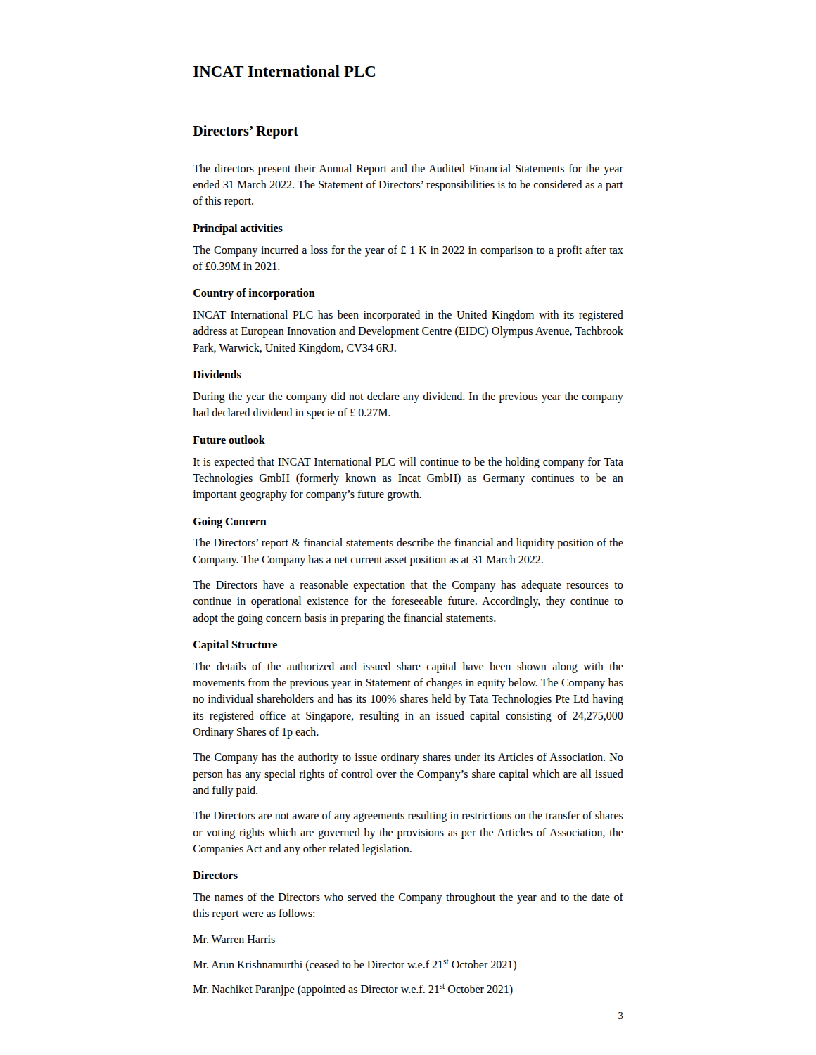INCAT International PLC
Directors’ Report
The directors present their Annual Report and the Audited Financial Statements for the year ended 31 March 2022. The Statement of Directors’ responsibilities is to be considered as a part of this report.
Principal activities
The Company incurred a loss for the year of £ 1 K in 2022 in comparison to a profit after tax of £0.39M in 2021.
Country of incorporation
INCAT International PLC has been incorporated in the United Kingdom with its registered address at European Innovation and Development Centre (EIDC) Olympus Avenue, Tachbrook Park, Warwick, United Kingdom, CV34 6RJ.
Dividends
During the year the company did not declare any dividend. In the previous year the company had declared dividend in specie of £ 0.27M.
Future outlook
It is expected that INCAT International PLC will continue to be the holding company for Tata Technologies GmbH (formerly known as Incat GmbH) as Germany continues to be an important geography for company’s future growth.
Going Concern
The Directors’ report & financial statements describe the financial and liquidity position of the Company. The Company has a net current asset position as at 31 March 2022.
The Directors have a reasonable expectation that the Company has adequate resources to continue in operational existence for the foreseeable future. Accordingly, they continue to adopt the going concern basis in preparing the financial statements.
Capital Structure
The details of the authorized and issued share capital have been shown along with the movements from the previous year in Statement of changes in equity below. The Company has no individual shareholders and has its 100% shares held by Tata Technologies Pte Ltd having its registered office at Singapore, resulting in an issued capital consisting of 24,275,000 Ordinary Shares of 1p each.
The Company has the authority to issue ordinary shares under its Articles of Association. No person has any special rights of control over the Company’s share capital which are all issued and fully paid.
The Directors are not aware of any agreements resulting in restrictions on the transfer of shares or voting rights which are governed by the provisions as per the Articles of Association, the Companies Act and any other related legislation.
Directors
The names of the Directors who served the Company throughout the year and to the date of this report were as follows:
Mr. Warren Harris
Mr. Arun Krishnamurthi (ceased to be Director w.e.f 21st October 2021)
Mr. Nachiket Paranjpe (appointed as Director w.e.f. 21st October 2021)
3